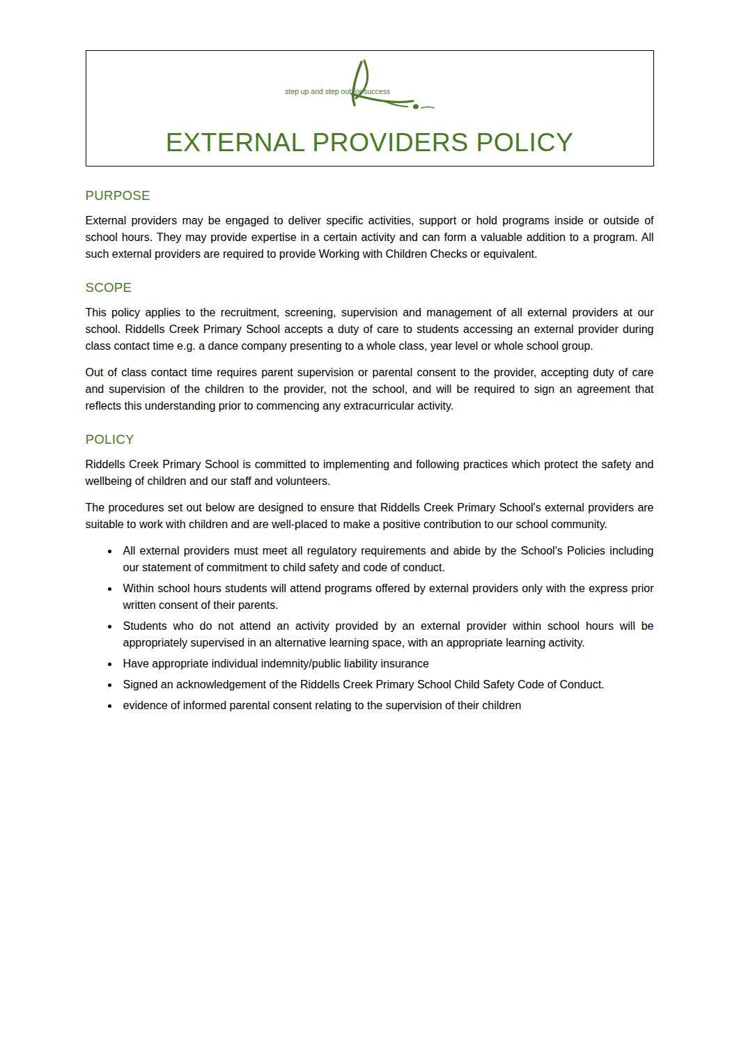step up and step out for success
EXTERNAL PROVIDERS POLICY
PURPOSE
External providers may be engaged to deliver specific activities, support or hold programs inside or outside of school hours. They may provide expertise in a certain activity and can form a valuable addition to a program. All such external providers are required to provide Working with Children Checks or equivalent.
SCOPE
This policy applies to the recruitment, screening, supervision and management of all external providers at our school. Riddells Creek Primary School accepts a duty of care to students accessing an external provider during class contact time e.g. a dance company presenting to a whole class, year level or whole school group.
Out of class contact time requires parent supervision or parental consent to the provider, accepting duty of care and supervision of the children to the provider, not the school, and will be required to sign an agreement that reflects this understanding prior to commencing any extracurricular activity.
POLICY
Riddells Creek Primary School is committed to implementing and following practices which protect the safety and wellbeing of children and our staff and volunteers.
The procedures set out below are designed to ensure that Riddells Creek Primary School's external providers are suitable to work with children and are well-placed to make a positive contribution to our school community.
All external providers must meet all regulatory requirements and abide by the School's Policies including our statement of commitment to child safety and code of conduct.
Within school hours students will attend programs offered by external providers only with the express prior written consent of their parents.
Students who do not attend an activity provided by an external provider within school hours will be appropriately supervised in an alternative learning space, with an appropriate learning activity.
Have appropriate individual indemnity/public liability insurance
Signed an acknowledgement of the Riddells Creek Primary School Child Safety Code of Conduct.
evidence of informed parental consent relating to the supervision of their children